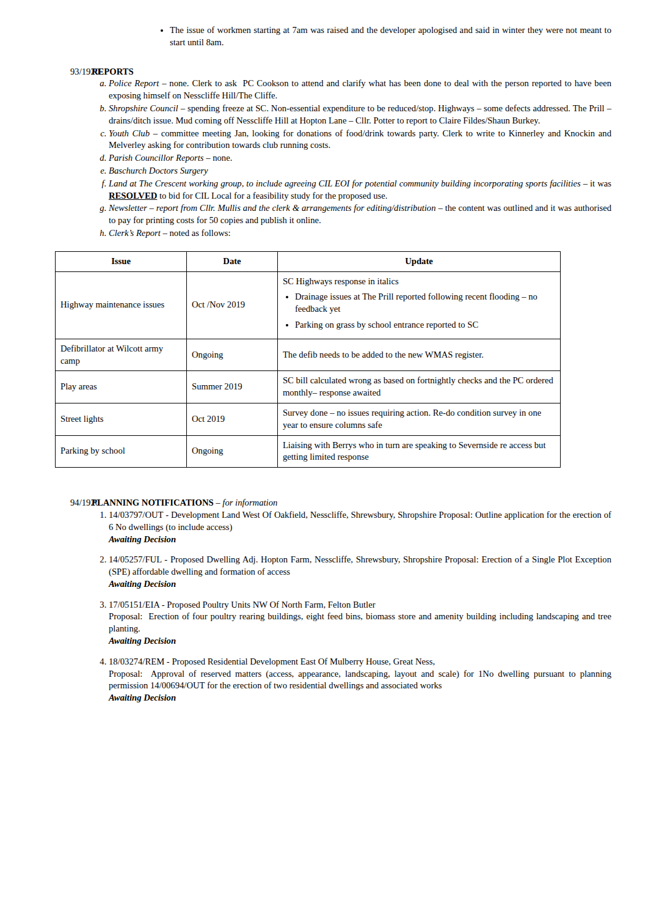The issue of workmen starting at 7am was raised and the developer apologised and said in winter they were not meant to start until 8am.
93/1920
REPORTS
Police Report – none. Clerk to ask PC Cookson to attend and clarify what has been done to deal with the person reported to have been exposing himself on Nesscliffe Hill/The Cliffe.
Shropshire Council – spending freeze at SC. Non-essential expenditure to be reduced/stop. Highways – some defects addressed. The Prill – drains/ditch issue. Mud coming off Nesscliffe Hill at Hopton Lane – Cllr. Potter to report to Claire Fildes/Shaun Burkey.
Youth Club – committee meeting Jan, looking for donations of food/drink towards party. Clerk to write to Kinnerley and Knockin and Melverley asking for contribution towards club running costs.
Parish Councillor Reports – none.
Baschurch Doctors Surgery
Land at The Crescent working group, to include agreeing CIL EOI for potential community building incorporating sports facilities – it was RESOLVED to bid for CIL Local for a feasibility study for the proposed use.
Newsletter – report from Cllr. Mullis and the clerk & arrangements for editing/distribution – the content was outlined and it was authorised to pay for printing costs for 50 copies and publish it online.
Clerk’s Report – noted as follows:
| Issue | Date | Update |
| --- | --- | --- |
| Highway maintenance issues | Oct /Nov 2019 | SC Highways response in italics Drainage issues at The Prill reported following recent flooding – no feedback yet Parking on grass by school entrance reported to SC |
| Defibrillator at Wilcott army camp | Ongoing | The defib needs to be added to the new WMAS register. |
| Play areas | Summer 2019 | SC bill calculated wrong as based on fortnightly checks and the PC ordered monthly– response awaited |
| Street lights | Oct 2019 | Survey done – no issues requiring action. Re-do condition survey in one year to ensure columns safe |
| Parking by school | Ongoing | Liaising with Berrys who in turn are speaking to Severnside re access but getting limited response |
94/1920
PLANNING NOTIFICATIONS – for information
14/03797/OUT - Development Land West Of Oakfield, Nesscliffe, Shrewsbury, Shropshire Proposal: Outline application for the erection of 6 No dwellings (to include access)
Awaiting Decision
14/05257/FUL - Proposed Dwelling Adj. Hopton Farm, Nesscliffe, Shrewsbury, Shropshire Proposal: Erection of a Single Plot Exception (SPE) affordable dwelling and formation of access
Awaiting Decision
17/05151/EIA - Proposed Poultry Units NW Of North Farm, Felton Butler
Proposal: Erection of four poultry rearing buildings, eight feed bins, biomass store and amenity building including landscaping and tree planting.
Awaiting Decision
18/03274/REM - Proposed Residential Development East Of Mulberry House, Great Ness,
Proposal: Approval of reserved matters (access, appearance, landscaping, layout and scale) for 1No dwelling pursuant to planning permission 14/00694/OUT for the erection of two residential dwellings and associated works
Awaiting Decision